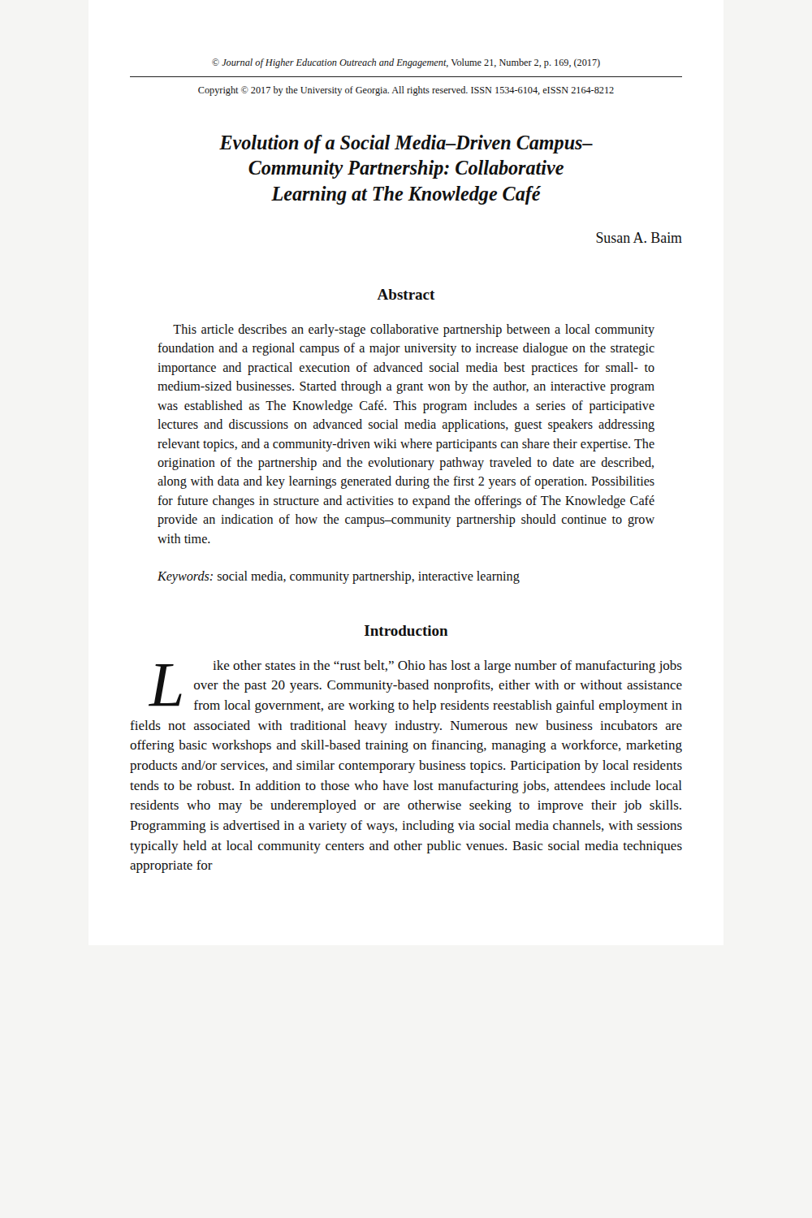© Journal of Higher Education Outreach and Engagement, Volume 21, Number 2, p. 169, (2017)
Copyright © 2017 by the University of Georgia. All rights reserved. ISSN 1534-6104, eISSN 2164-8212
Evolution of a Social Media–Driven Campus–
Community Partnership: Collaborative
Learning at The Knowledge Café
Susan A. Baim
Abstract
This article describes an early-stage collaborative partnership between a local community foundation and a regional campus of a major university to increase dialogue on the strategic importance and practical execution of advanced social media best practices for small- to medium-sized businesses. Started through a grant won by the author, an interactive program was established as The Knowledge Café. This program includes a series of participative lectures and discussions on advanced social media applications, guest speakers addressing relevant topics, and a community-driven wiki where participants can share their expertise. The origination of the partnership and the evolutionary pathway traveled to date are described, along with data and key learnings generated during the first 2 years of operation. Possibilities for future changes in structure and activities to expand the offerings of The Knowledge Café provide an indication of how the campus–community partnership should continue to grow with time.
Keywords: social media, community partnership, interactive learning
Introduction
Like other states in the “rust belt,” Ohio has lost a large number of manufacturing jobs over the past 20 years. Community-based nonprofits, either with or without assistance from local government, are working to help residents reestablish gainful employment in fields not associated with traditional heavy industry. Numerous new business incubators are offering basic workshops and skill-based training on financing, managing a workforce, marketing products and/or services, and similar contemporary business topics. Participation by local residents tends to be robust. In addition to those who have lost manufacturing jobs, attendees include local residents who may be underemployed or are otherwise seeking to improve their job skills. Programming is advertised in a variety of ways, including via social media channels, with sessions typically held at local community centers and other public venues. Basic social media techniques appropriate for